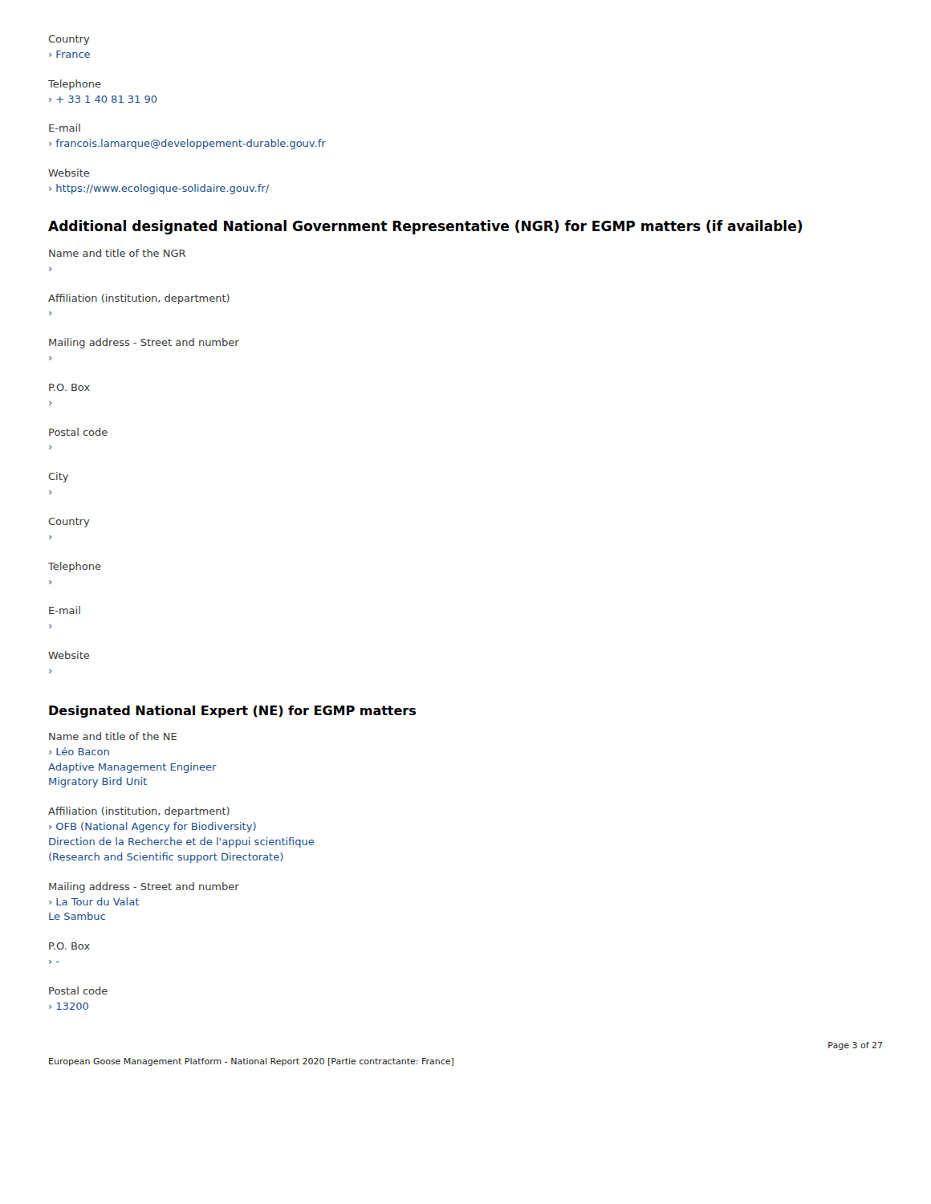Country
France
Telephone
+ 33 1 40 81 31 90
E-mail
francois.lamarque@developpement-durable.gouv.fr
Website
https://www.ecologique-solidaire.gouv.fr/
Additional designated National Government Representative (NGR) for EGMP matters (if available)
Name and title of the NGR
Affiliation (institution, department)
Mailing address - Street and number
P.O. Box
Postal code
City
Country
Telephone
E-mail
Website
Designated National Expert (NE) for EGMP matters
Name and title of the NE
Léo Bacon Adaptive Management Engineer Migratory Bird Unit
Affiliation (institution, department)
OFB (National Agency for Biodiversity) Direction de la Recherche et de l'appui scientifique (Research and Scientific support Directorate)
Mailing address - Street and number
La Tour du Valat Le Sambuc
P.O. Box
-
Postal code
13200
Page 3 of 27 European Goose Management Platform - National Report 2020 [Partie contractante: France]